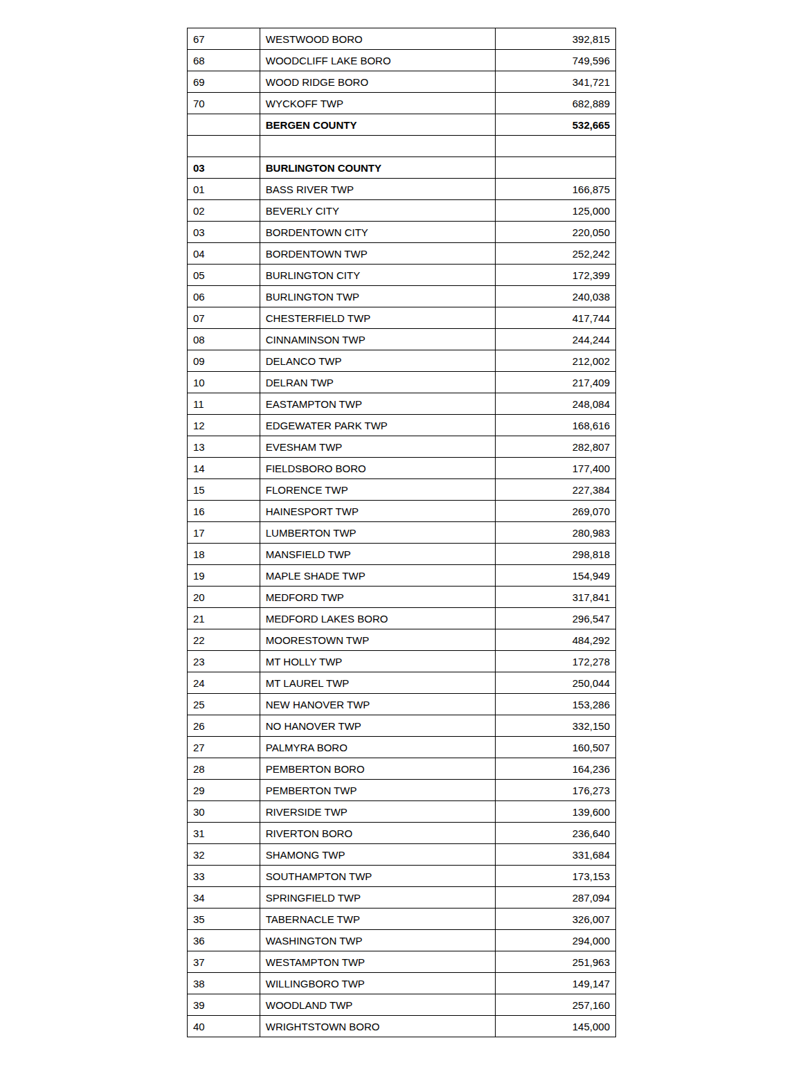| 67 | WESTWOOD BORO | 392,815 |
| 68 | WOODCLIFF LAKE BORO | 749,596 |
| 69 | WOOD RIDGE BORO | 341,721 |
| 70 | WYCKOFF TWP | 682,889 |
| | BERGEN COUNTY | 532,665 |
| 03 | BURLINGTON COUNTY | |
| 01 | BASS RIVER TWP | 166,875 |
| 02 | BEVERLY CITY | 125,000 |
| 03 | BORDENTOWN CITY | 220,050 |
| 04 | BORDENTOWN TWP | 252,242 |
| 05 | BURLINGTON CITY | 172,399 |
| 06 | BURLINGTON TWP | 240,038 |
| 07 | CHESTERFIELD TWP | 417,744 |
| 08 | CINNAMINSON TWP | 244,244 |
| 09 | DELANCO TWP | 212,002 |
| 10 | DELRAN TWP | 217,409 |
| 11 | EASTAMPTON TWP | 248,084 |
| 12 | EDGEWATER PARK TWP | 168,616 |
| 13 | EVESHAM TWP | 282,807 |
| 14 | FIELDSBORO BORO | 177,400 |
| 15 | FLORENCE TWP | 227,384 |
| 16 | HAINESPORT TWP | 269,070 |
| 17 | LUMBERTON TWP | 280,983 |
| 18 | MANSFIELD TWP | 298,818 |
| 19 | MAPLE SHADE TWP | 154,949 |
| 20 | MEDFORD TWP | 317,841 |
| 21 | MEDFORD LAKES BORO | 296,547 |
| 22 | MOORESTOWN TWP | 484,292 |
| 23 | MT HOLLY TWP | 172,278 |
| 24 | MT LAUREL TWP | 250,044 |
| 25 | NEW HANOVER TWP | 153,286 |
| 26 | NO HANOVER TWP | 332,150 |
| 27 | PALMYRA BORO | 160,507 |
| 28 | PEMBERTON BORO | 164,236 |
| 29 | PEMBERTON TWP | 176,273 |
| 30 | RIVERSIDE TWP | 139,600 |
| 31 | RIVERTON BORO | 236,640 |
| 32 | SHAMONG TWP | 331,684 |
| 33 | SOUTHAMPTON TWP | 173,153 |
| 34 | SPRINGFIELD TWP | 287,094 |
| 35 | TABERNACLE TWP | 326,007 |
| 36 | WASHINGTON TWP | 294,000 |
| 37 | WESTAMPTON TWP | 251,963 |
| 38 | WILLINGBORO TWP | 149,147 |
| 39 | WOODLAND TWP | 257,160 |
| 40 | WRIGHTSTOWN BORO | 145,000 |